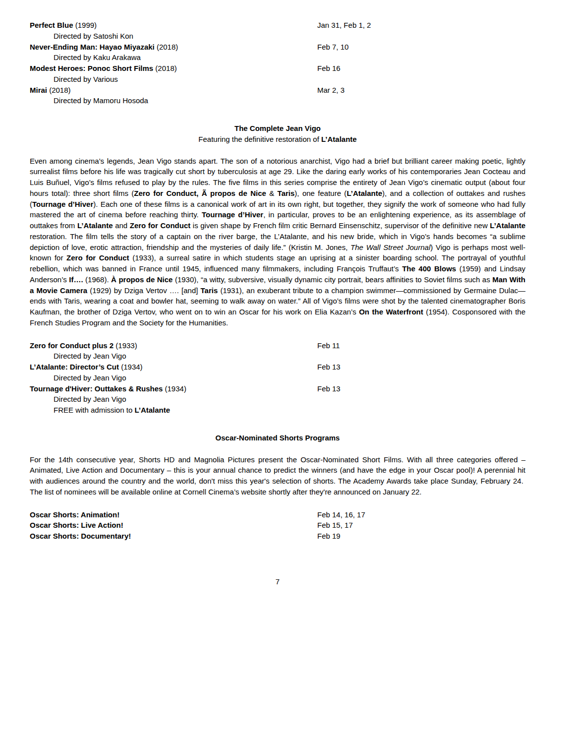Perfect Blue (1999)
Jan 31, Feb 1, 2
Directed by Satoshi Kon
Never-Ending Man: Hayao Miyazaki (2018)
Feb 7, 10
Directed by Kaku Arakawa
Modest Heroes: Ponoc Short Films (2018)
Feb 16
Directed by Various
Mirai (2018)
Mar 2, 3
Directed by Mamoru Hosoda
The Complete Jean Vigo
Featuring the definitive restoration of L’Atalante
Even among cinema’s legends, Jean Vigo stands apart. The son of a notorious anarchist, Vigo had a brief but brilliant career making poetic, lightly surrealist films before his life was tragically cut short by tuberculosis at age 29. Like the daring early works of his contemporaries Jean Cocteau and Luis Buñuel, Vigo’s films refused to play by the rules. The five films in this series comprise the entirety of Jean Vigo’s cinematic output (about four hours total): three short films (Zero for Conduct, Ã propos de Nice & Taris), one feature (L’Atalante), and a collection of outtakes and rushes (Tournage d’Hiver). Each one of these films is a canonical work of art in its own right, but together, they signify the work of someone who had fully mastered the art of cinema before reaching thirty. Tournage d’Hiver, in particular, proves to be an enlightening experience, as its assemblage of outtakes from L’Atalante and Zero for Conduct is given shape by French film critic Bernard Einsenschitz, supervisor of the definitive new L’Atalante restoration. The film tells the story of a captain on the river barge, the L’Atalante, and his new bride, which in Vigo’s hands becomes “a sublime depiction of love, erotic attraction, friendship and the mysteries of daily life.” (Kristin M. Jones, The Wall Street Journal) Vigo is perhaps most well-known for Zero for Conduct (1933), a surreal satire in which students stage an uprising at a sinister boarding school. The portrayal of youthful rebellion, which was banned in France until 1945, influenced many filmmakers, including François Truffaut’s The 400 Blows (1959) and Lindsay Anderson’s If…. (1968). À propos de Nice (1930), “a witty, subversive, visually dynamic city portrait, bears affinities to Soviet films such as Man With a Movie Camera (1929) by Dziga Vertov …. [and] Taris (1931), an exuberant tribute to a champion swimmer—commissioned by Germaine Dulac—ends with Taris, wearing a coat and bowler hat, seeming to walk away on water.” All of Vigo’s films were shot by the talented cinematographer Boris Kaufman, the brother of Dziga Vertov, who went on to win an Oscar for his work on Elia Kazan’s On the Waterfront (1954). Cosponsored with the French Studies Program and the Society for the Humanities.
Zero for Conduct plus 2 (1933)
Feb 11
Directed by Jean Vigo
L’Atalante: Director’s Cut (1934)
Feb 13
Directed by Jean Vigo
Tournage d'Hiver: Outtakes & Rushes (1934)
Feb 13
Directed by Jean Vigo
FREE with admission to L’Atalante
Oscar-Nominated Shorts Programs
For the 14th consecutive year, Shorts HD and Magnolia Pictures present the Oscar-Nominated Short Films. With all three categories offered – Animated, Live Action and Documentary – this is your annual chance to predict the winners (and have the edge in your Oscar pool)! A perennial hit with audiences around the country and the world, don't miss this year's selection of shorts. The Academy Awards take place Sunday, February 24. The list of nominees will be available online at Cornell Cinema’s website shortly after they're announced on January 22.
Oscar Shorts: Animation!
Feb 14, 16, 17
Oscar Shorts: Live Action!
Feb 15, 17
Oscar Shorts: Documentary!
Feb 19
7